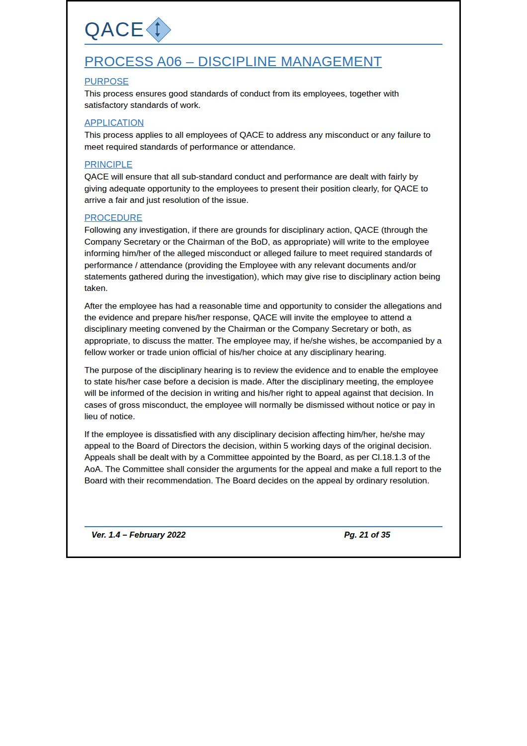QACE
PROCESS A06 – DISCIPLINE MANAGEMENT
PURPOSE
This process ensures good standards of conduct from its employees, together with satisfactory standards of work.
APPLICATION
This process applies to all employees of QACE to address any misconduct or any failure to meet required standards of performance or attendance.
PRINCIPLE
QACE will ensure that all sub-standard conduct and performance are dealt with fairly by giving adequate opportunity to the employees to present their position clearly, for QACE to arrive a fair and just resolution of the issue.
PROCEDURE
Following any investigation, if there are grounds for disciplinary action, QACE (through the Company Secretary or the Chairman of the BoD, as appropriate) will write to the employee informing him/her of the alleged misconduct or alleged failure to meet required standards of performance / attendance (providing the Employee with any relevant documents and/or statements gathered during the investigation), which may give rise to disciplinary action being taken.
After the employee has had a reasonable time and opportunity to consider the allegations and the evidence and prepare his/her response, QACE will invite the employee to attend a disciplinary meeting convened by the Chairman or the Company Secretary or both, as appropriate, to discuss the matter. The employee may, if he/she wishes, be accompanied by a fellow worker or trade union official of his/her choice at any disciplinary hearing.
The purpose of the disciplinary hearing is to review the evidence and to enable the employee to state his/her case before a decision is made. After the disciplinary meeting, the employee will be informed of the decision in writing and his/her right to appeal against that decision. In cases of gross misconduct, the employee will normally be dismissed without notice or pay in lieu of notice.
If the employee is dissatisfied with any disciplinary decision affecting him/her, he/she may appeal to the Board of Directors the decision, within 5 working days of the original decision. Appeals shall be dealt with by a Committee appointed by the Board, as per Cl.18.1.3 of the AoA. The Committee shall consider the arguments for the appeal and make a full report to the Board with their recommendation. The Board decides on the appeal by ordinary resolution.
Ver. 1.4 – February 2022 Pg. 21 of 35